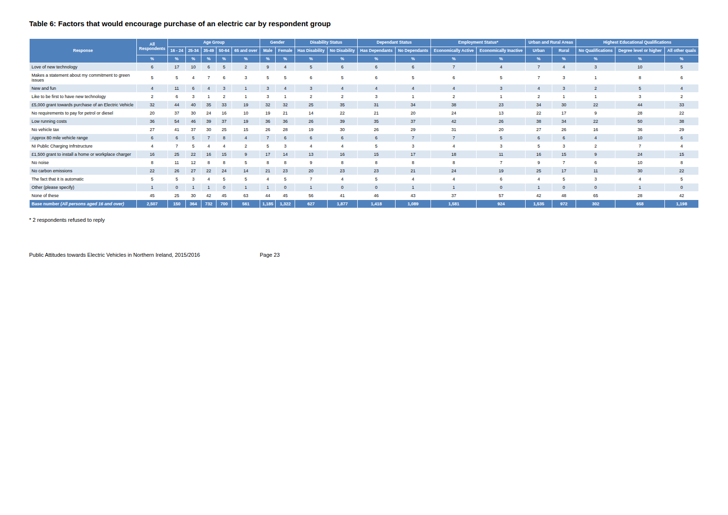Table 6: Factors that would encourage purchase of an electric car by respondent group
| Response | All Respondents | Age Group | Gender | Disability Status | Dependant Status | Employment Status* | Urban and Rural Areas | Highest Educational Qualifications |
| --- | --- | --- | --- | --- | --- | --- | --- | --- |
| 16 - 24 | 25-34 | 35-49 | 50-64 | 65 and over | Male | Female | Has Disability | No Disability | Has Dependants | No Dependants | Economically Active | Economically Inactive | Urban | Rural | No Qualifications | Degree level or higher | All other quals |
| % | % | % | % | % | % | % | % | % | % | % | % | % | % | % | % | % | % | % |
| Love of new technology | 6 | 17 | 10 | 6 | 5 | 2 | 9 | 4 | 5 | 6 | 6 | 6 | 7 | 4 | 7 | 4 | 3 | 10 | 5 |
| Makes a statement about my commitment to green issues | 5 | 5 | 4 | 7 | 6 | 3 | 5 | 5 | 6 | 5 | 6 | 5 | 6 | 5 | 7 | 3 | 1 | 8 | 6 |
| New and fun | 4 | 11 | 6 | 4 | 3 | 1 | 3 | 4 | 3 | 4 | 4 | 4 | 4 | 3 | 4 | 3 | 2 | 5 | 4 |
| Like to be first to have new technology | 2 | 6 | 3 | 1 | 2 | 1 | 3 | 1 | 2 | 2 | 3 | 1 | 2 | 1 | 2 | 1 | 1 | 3 | 2 |
| £5,000 grant towards purchase of an Electric Vehicle | 32 | 44 | 40 | 35 | 33 | 19 | 32 | 32 | 25 | 35 | 31 | 34 | 38 | 23 | 34 | 30 | 22 | 44 | 33 |
| No requirements to pay for petrol or diesel | 20 | 37 | 30 | 24 | 16 | 10 | 19 | 21 | 14 | 22 | 21 | 20 | 24 | 13 | 22 | 17 | 9 | 28 | 22 |
| Low running costs | 36 | 54 | 46 | 39 | 37 | 19 | 36 | 36 | 26 | 39 | 35 | 37 | 42 | 26 | 38 | 34 | 22 | 50 | 38 |
| No vehicle tax | 27 | 41 | 37 | 30 | 25 | 15 | 26 | 28 | 19 | 30 | 26 | 29 | 31 | 20 | 27 | 26 | 16 | 36 | 29 |
| Approx 80 mile vehicle range | 6 | 6 | 5 | 7 | 8 | 4 | 7 | 6 | 6 | 6 | 6 | 7 | 7 | 5 | 6 | 6 | 4 | 10 | 6 |
| NI Public Charging Infrstructure | 4 | 7 | 5 | 4 | 4 | 2 | 5 | 3 | 4 | 4 | 5 | 3 | 4 | 3 | 5 | 3 | 2 | 7 | 4 |
| £1,500 grant to install a home or workplace charger | 16 | 25 | 22 | 16 | 15 | 9 | 17 | 14 | 13 | 16 | 15 | 17 | 18 | 11 | 16 | 15 | 9 | 24 | 15 |
| No noise | 8 | 11 | 12 | 8 | 8 | 5 | 8 | 8 | 9 | 8 | 8 | 8 | 8 | 7 | 9 | 7 | 6 | 10 | 8 |
| No carbon emissions | 22 | 26 | 27 | 22 | 24 | 14 | 21 | 23 | 20 | 23 | 23 | 21 | 24 | 19 | 25 | 17 | 11 | 30 | 22 |
| The fact that it is automatic | 5 | 5 | 3 | 4 | 5 | 5 | 4 | 5 | 7 | 4 | 5 | 4 | 4 | 6 | 4 | 5 | 3 | 4 | 5 |
| Other (please specify) | 1 | 0 | 1 | 1 | 0 | 1 | 1 | 0 | 1 | 0 | 0 | 1 | 1 | 0 | 1 | 0 | 0 | 1 | 0 |
| None of these | 45 | 25 | 30 | 42 | 45 | 63 | 44 | 45 | 56 | 41 | 46 | 43 | 37 | 57 | 42 | 48 | 65 | 28 | 42 |
| Base number (All persons aged 16 and over) | 2,507 | 150 | 364 | 732 | 700 | 561 | 1,185 | 1,322 | 627 | 1,877 | 1,418 | 1,089 | 1,581 | 924 | 1,535 | 972 | 302 | 658 | 1,198 |
* 2 respondents refused to reply
Public Attitudes towards Electric Vehicles in Northern Ireland, 2015/2016 Page 23